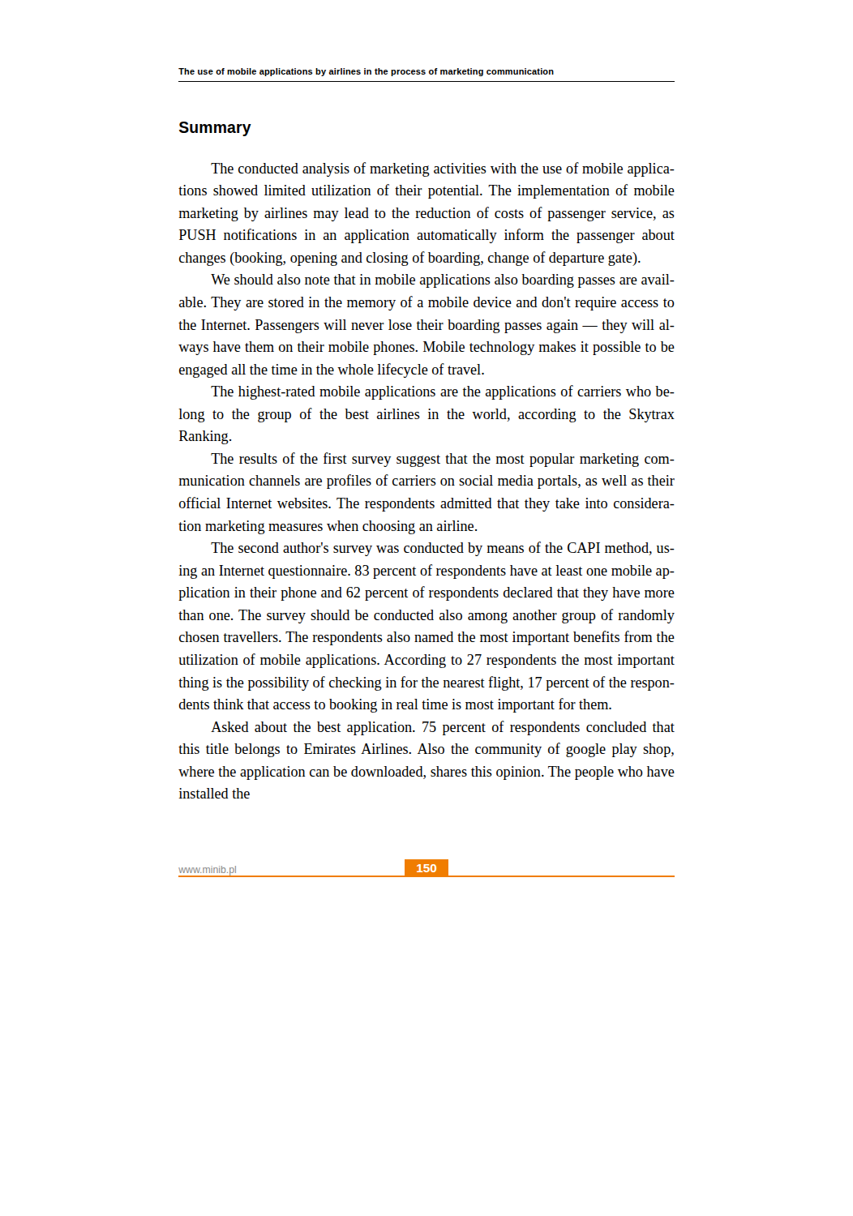The use of mobile applications by airlines in the process of marketing communication
Summary
The conducted analysis of marketing activities with the use of mobile applications showed limited utilization of their potential. The implementation of mobile marketing by airlines may lead to the reduction of costs of passenger service, as PUSH notifications in an application automatically inform the passenger about changes (booking, opening and closing of boarding, change of departure gate).
We should also note that in mobile applications also boarding passes are available. They are stored in the memory of a mobile device and don't require access to the Internet. Passengers will never lose their boarding passes again — they will always have them on their mobile phones. Mobile technology makes it possible to be engaged all the time in the whole lifecycle of travel.
The highest-rated mobile applications are the applications of carriers who belong to the group of the best airlines in the world, according to the Skytrax Ranking.
The results of the first survey suggest that the most popular marketing communication channels are profiles of carriers on social media portals, as well as their official Internet websites. The respondents admitted that they take into consideration marketing measures when choosing an airline.
The second author's survey was conducted by means of the CAPI method, using an Internet questionnaire. 83 percent of respondents have at least one mobile application in their phone and 62 percent of respondents declared that they have more than one. The survey should be conducted also among another group of randomly chosen travellers. The respondents also named the most important benefits from the utilization of mobile applications. According to 27 respondents the most important thing is the possibility of checking in for the nearest flight, 17 percent of the respondents think that access to booking in real time is most important for them.
Asked about the best application. 75 percent of respondents concluded that this title belongs to Emirates Airlines. Also the community of google play shop, where the application can be downloaded, shares this opinion. The people who have installed the
www.minib.pl 150